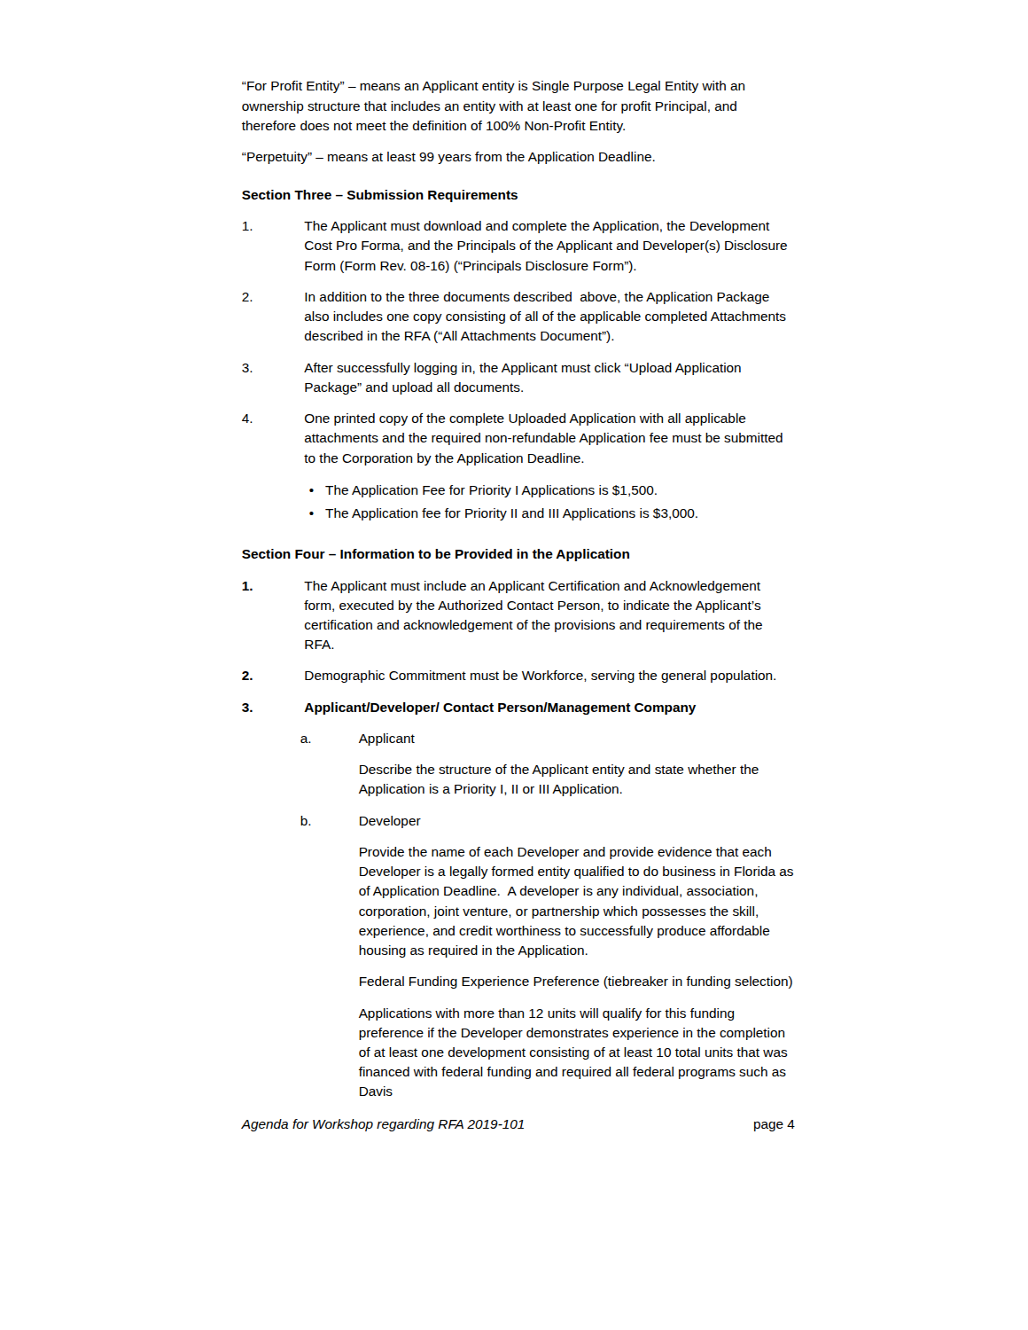“For Profit Entity” – means an Applicant entity is Single Purpose Legal Entity with an ownership structure that includes an entity with at least one for profit Principal, and therefore does not meet the definition of 100% Non-Profit Entity.
“Perpetuity” – means at least 99 years from the Application Deadline.
Section Three – Submission Requirements
1.
The Applicant must download and complete the Application, the Development Cost Pro Forma, and the Principals of the Applicant and Developer(s) Disclosure Form (Form Rev. 08-16) (“Principals Disclosure Form”).
2.
In addition to the three documents described above, the Application Package also includes one copy consisting of all of the applicable completed Attachments described in the RFA (“All Attachments Document”).
3.
After successfully logging in, the Applicant must click “Upload Application Package” and upload all documents.
4.
One printed copy of the complete Uploaded Application with all applicable attachments and the required non-refundable Application fee must be submitted to the Corporation by the Application Deadline.
The Application Fee for Priority I Applications is $1,500.
The Application fee for Priority II and III Applications is $3,000.
Section Four – Information to be Provided in the Application
1.
The Applicant must include an Applicant Certification and Acknowledgement form, executed by the Authorized Contact Person, to indicate the Applicant’s certification and acknowledgement of the provisions and requirements of the RFA.
2.
Demographic Commitment must be Workforce, serving the general population.
3.
Applicant/Developer/ Contact Person/Management Company
a.
Applicant
Describe the structure of the Applicant entity and state whether the Application is a Priority I, II or III Application.
b.
Developer
Provide the name of each Developer and provide evidence that each Developer is a legally formed entity qualified to do business in Florida as of Application Deadline. A developer is any individual, association, corporation, joint venture, or partnership which possesses the skill, experience, and credit worthiness to successfully produce affordable housing as required in the Application.
Federal Funding Experience Preference (tiebreaker in funding selection)
Applications with more than 12 units will qualify for this funding preference if the Developer demonstrates experience in the completion of at least one development consisting of at least 10 total units that was financed with federal funding and required all federal programs such as Davis
Agenda for Workshop regarding RFA 2019-101 page 4